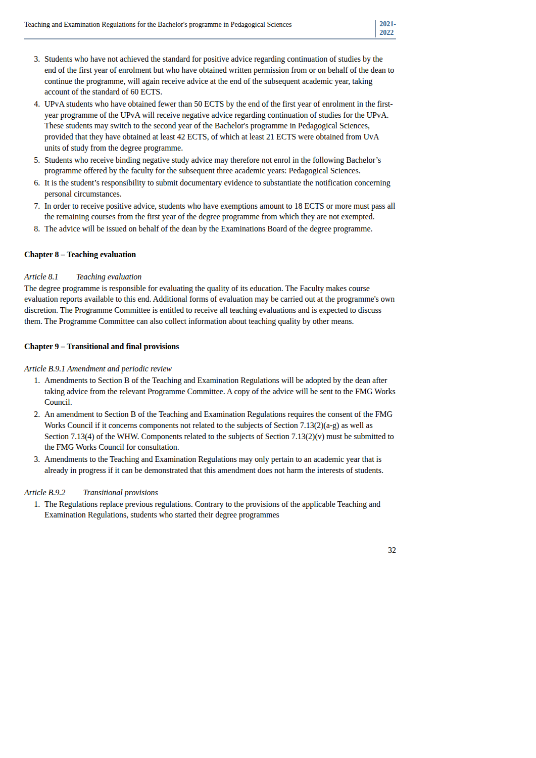Teaching and Examination Regulations for the Bachelor's programme in Pedagogical Sciences
2021-
2022
Students who have not achieved the standard for positive advice regarding continuation of studies by the end of the first year of enrolment but who have obtained written permission from or on behalf of the dean to continue the programme, will again receive advice at the end of the subsequent academic year, taking account of the standard of 60 ECTS.
UPvA students who have obtained fewer than 50 ECTS by the end of the first year of enrolment in the first-year programme of the UPvA will receive negative advice regarding continuation of studies for the UPvA. These students may switch to the second year of the Bachelor's programme in Pedagogical Sciences, provided that they have obtained at least 42 ECTS, of which at least 21 ECTS were obtained from UvA units of study from the degree programme.
Students who receive binding negative study advice may therefore not enrol in the following Bachelor’s programme offered by the faculty for the subsequent three academic years: Pedagogical Sciences.
It is the student’s responsibility to submit documentary evidence to substantiate the notification concerning personal circumstances.
In order to receive positive advice, students who have exemptions amount to 18 ECTS or more must pass all the remaining courses from the first year of the degree programme from which they are not exempted.
The advice will be issued on behalf of the dean by the Examinations Board of the degree programme.
Chapter 8 – Teaching evaluation
Article 8.1 Teaching evaluation
The degree programme is responsible for evaluating the quality of its education. The Faculty makes course evaluation reports available to this end. Additional forms of evaluation may be carried out at the programme's own discretion. The Programme Committee is entitled to receive all teaching evaluations and is expected to discuss them. The Programme Committee can also collect information about teaching quality by other means.
Chapter 9 – Transitional and final provisions
Article B.9.1 Amendment and periodic review
Amendments to Section B of the Teaching and Examination Regulations will be adopted by the dean after taking advice from the relevant Programme Committee. A copy of the advice will be sent to the FMG Works Council.
An amendment to Section B of the Teaching and Examination Regulations requires the consent of the FMG Works Council if it concerns components not related to the subjects of Section 7.13(2)(a-g) as well as Section 7.13(4) of the WHW. Components related to the subjects of Section 7.13(2)(v) must be submitted to the FMG Works Council for consultation.
Amendments to the Teaching and Examination Regulations may only pertain to an academic year that is already in progress if it can be demonstrated that this amendment does not harm the interests of students.
Article B.9.2 Transitional provisions
The Regulations replace previous regulations. Contrary to the provisions of the applicable Teaching and Examination Regulations, students who started their degree programmes
32